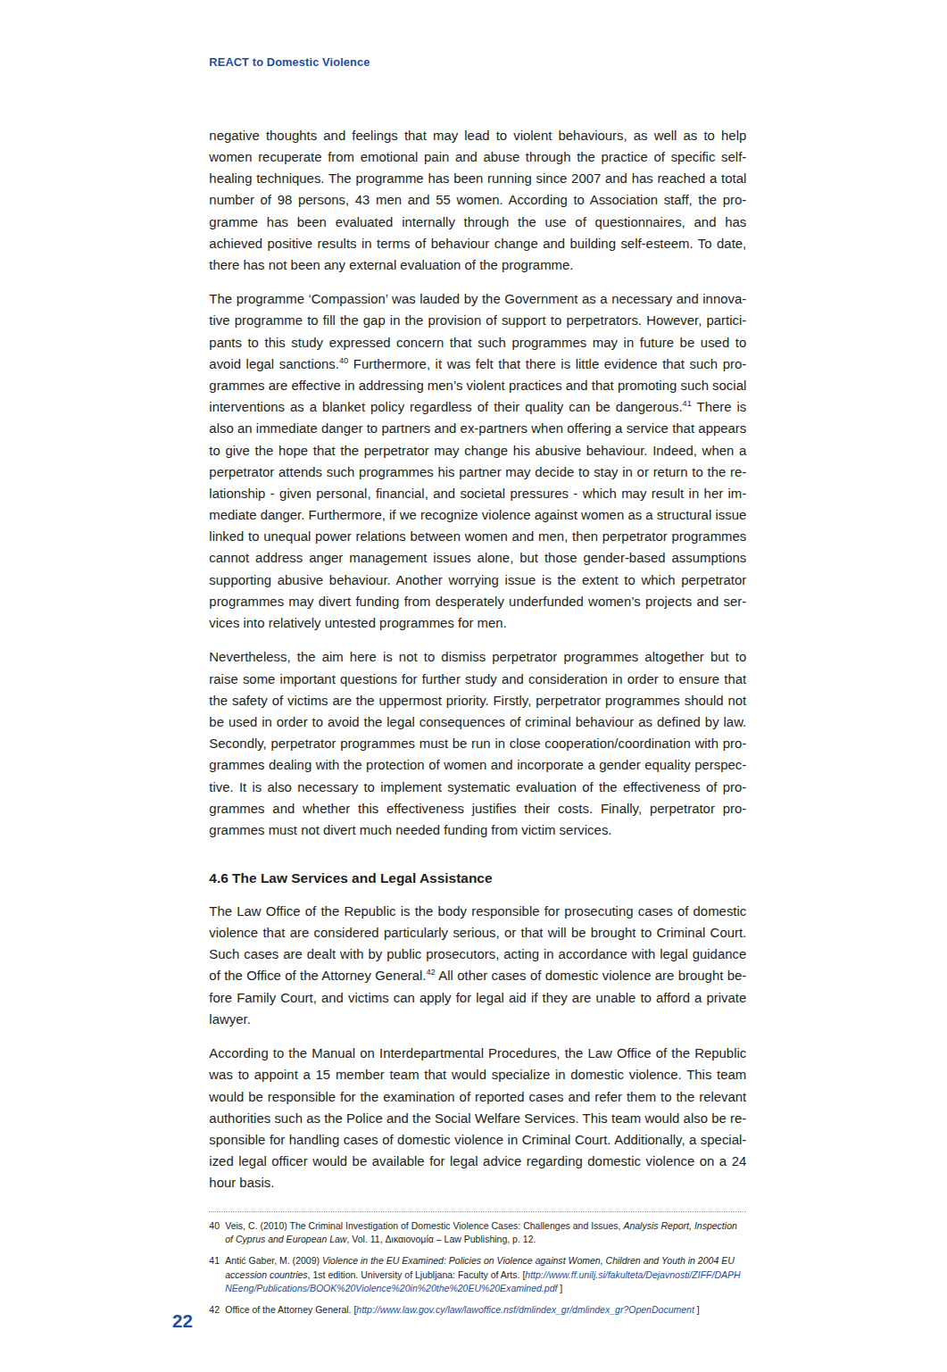REACT to Domestic Violence
negative thoughts and feelings that may lead to violent behaviours, as well as to help women recuperate from emotional pain and abuse through the practice of specific self-healing techniques. The programme has been running since 2007 and has reached a total number of 98 persons, 43 men and 55 women. According to Association staff, the programme has been evaluated internally through the use of questionnaires, and has achieved positive results in terms of behaviour change and building self-esteem. To date, there has not been any external evaluation of the programme.
The programme ‘Compassion’ was lauded by the Government as a necessary and innovative programme to fill the gap in the provision of support to perpetrators. However, participants to this study expressed concern that such programmes may in future be used to avoid legal sanctions.40 Furthermore, it was felt that there is little evidence that such programmes are effective in addressing men’s violent practices and that promoting such social interventions as a blanket policy regardless of their quality can be dangerous.41 There is also an immediate danger to partners and ex-partners when offering a service that appears to give the hope that the perpetrator may change his abusive behaviour. Indeed, when a perpetrator attends such programmes his partner may decide to stay in or return to the relationship - given personal, financial, and societal pressures - which may result in her immediate danger. Furthermore, if we recognize violence against women as a structural issue linked to unequal power relations between women and men, then perpetrator programmes cannot address anger management issues alone, but those gender-based assumptions supporting abusive behaviour. Another worrying issue is the extent to which perpetrator programmes may divert funding from desperately underfunded women’s projects and services into relatively untested programmes for men.
Nevertheless, the aim here is not to dismiss perpetrator programmes altogether but to raise some important questions for further study and consideration in order to ensure that the safety of victims are the uppermost priority. Firstly, perpetrator programmes should not be used in order to avoid the legal consequences of criminal behaviour as defined by law. Secondly, perpetrator programmes must be run in close cooperation/coordination with programmes dealing with the protection of women and incorporate a gender equality perspective. It is also necessary to implement systematic evaluation of the effectiveness of programmes and whether this effectiveness justifies their costs. Finally, perpetrator programmes must not divert much needed funding from victim services.
4.6 The Law Services and Legal Assistance
The Law Office of the Republic is the body responsible for prosecuting cases of domestic violence that are considered particularly serious, or that will be brought to Criminal Court. Such cases are dealt with by public prosecutors, acting in accordance with legal guidance of the Office of the Attorney General.42 All other cases of domestic violence are brought before Family Court, and victims can apply for legal aid if they are unable to afford a private lawyer.
According to the Manual on Interdepartmental Procedures, the Law Office of the Republic was to appoint a 15 member team that would specialize in domestic violence. This team would be responsible for the examination of reported cases and refer them to the relevant authorities such as the Police and the Social Welfare Services. This team would also be responsible for handling cases of domestic violence in Criminal Court. Additionally, a specialized legal officer would be available for legal advice regarding domestic violence on a 24 hour basis.
40
Veis, C. (2010) The Criminal Investigation of Domestic Violence Cases: Challenges and Issues, Analysis Report, Inspection of Cyprus and European Law, Vol. 11, Δικαιονομία – Law Publishing, p. 12.
41
Antić Gaber, M. (2009) Violence in the EU Examined: Policies on Violence against Women, Children and Youth in 2004 EU accession countries, 1st edition. University of Ljubljana: Faculty of Arts. [http://www.ff.unilj.si/fakulteta/Dejavnosti/ZIFF/DAPHNEeng/Publications/BOOK%20Violence%20in%20the%20EU%20Examined.pdf ]
42
Office of the Attorney General. [http://www.law.gov.cy/law/lawoffice.nsf/dmlindex_gr/dmlindex_gr?OpenDocument ]
22